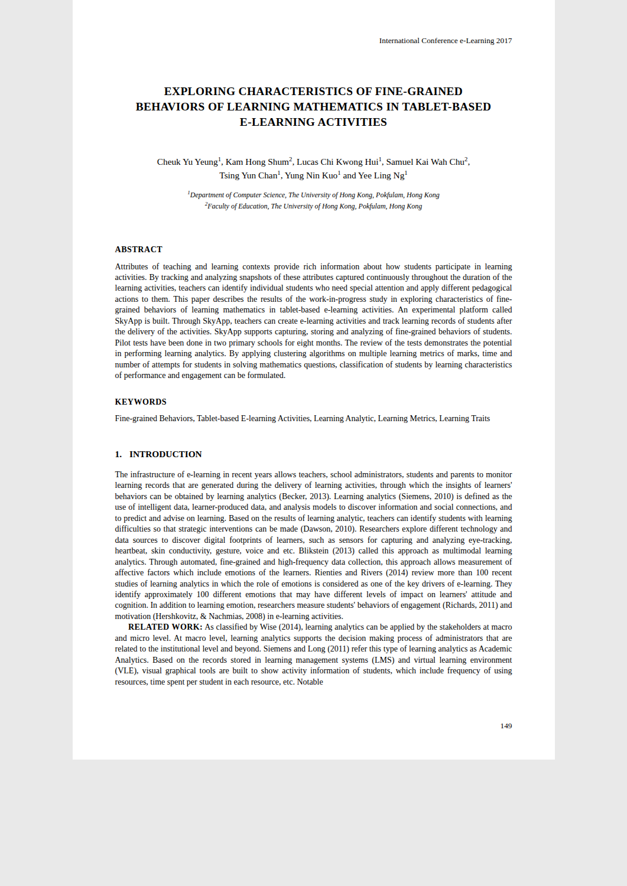International Conference e-Learning 2017
Exploring Characteristics of Fine-Grained Behaviors of Learning Mathematics in Tablet-Based E-Learning Activities
Cheuk Yu Yeung1, Kam Hong Shum2, Lucas Chi Kwong Hui1, Samuel Kai Wah Chu2,
Tsing Yun Chan1, Yung Nin Kuo1 and Yee Ling Ng1
1Department of Computer Science, The University of Hong Kong, Pokfulam, Hong Kong
2Faculty of Education, The University of Hong Kong, Pokfulam, Hong Kong
ABSTRACT
Attributes of teaching and learning contexts provide rich information about how students participate in learning activities. By tracking and analyzing snapshots of these attributes captured continuously throughout the duration of the learning activities, teachers can identify individual students who need special attention and apply different pedagogical actions to them. This paper describes the results of the work-in-progress study in exploring characteristics of fine-grained behaviors of learning mathematics in tablet-based e-learning activities. An experimental platform called SkyApp is built. Through SkyApp, teachers can create e-learning activities and track learning records of students after the delivery of the activities. SkyApp supports capturing, storing and analyzing of fine-grained behaviors of students. Pilot tests have been done in two primary schools for eight months. The review of the tests demonstrates the potential in performing learning analytics. By applying clustering algorithms on multiple learning metrics of marks, time and number of attempts for students in solving mathematics questions, classification of students by learning characteristics of performance and engagement can be formulated.
KEYWORDS
Fine-grained Behaviors, Tablet-based E-learning Activities, Learning Analytic, Learning Metrics, Learning Traits
1. INTRODUCTION
The infrastructure of e-learning in recent years allows teachers, school administrators, students and parents to monitor learning records that are generated during the delivery of learning activities, through which the insights of learners' behaviors can be obtained by learning analytics (Becker, 2013). Learning analytics (Siemens, 2010) is defined as the use of intelligent data, learner-produced data, and analysis models to discover information and social connections, and to predict and advise on learning. Based on the results of learning analytic, teachers can identify students with learning difficulties so that strategic interventions can be made (Dawson, 2010). Researchers explore different technology and data sources to discover digital footprints of learners, such as sensors for capturing and analyzing eye-tracking, heartbeat, skin conductivity, gesture, voice and etc. Blikstein (2013) called this approach as multimodal learning analytics. Through automated, fine-grained and high-frequency data collection, this approach allows measurement of affective factors which include emotions of the learners. Rienties and Rivers (2014) review more than 100 recent studies of learning analytics in which the role of emotions is considered as one of the key drivers of e-learning. They identify approximately 100 different emotions that may have different levels of impact on learners' attitude and cognition. In addition to learning emotion, researchers measure students' behaviors of engagement (Richards, 2011) and motivation (Hershkovitz, & Nachmias, 2008) in e-learning activities.
RELATED WORK: As classified by Wise (2014), learning analytics can be applied by the stakeholders at macro and micro level. At macro level, learning analytics supports the decision making process of administrators that are related to the institutional level and beyond. Siemens and Long (2011) refer this type of learning analytics as Academic Analytics. Based on the records stored in learning management systems (LMS) and virtual learning environment (VLE), visual graphical tools are built to show activity information of students, which include frequency of using resources, time spent per student in each resource, etc. Notable
149